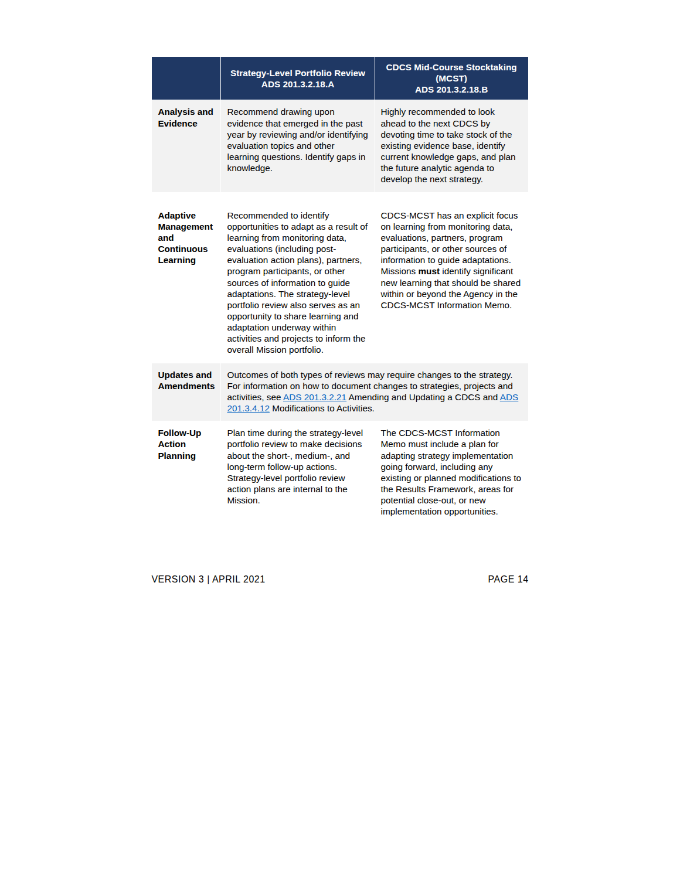| | Strategy-Level Portfolio Review ADS 201.3.2.18.A | CDCS Mid-Course Stocktaking (MCST) ADS 201.3.2.18.B |
| --- | --- | --- |
| Analysis and Evidence | Recommend drawing upon evidence that emerged in the past year by reviewing and/or identifying evaluation topics and other learning questions. Identify gaps in knowledge. | Highly recommended to look ahead to the next CDCS by devoting time to take stock of the existing evidence base, identify current knowledge gaps, and plan the future analytic agenda to develop the next strategy. |
| Adaptive Management and Continuous Learning | Recommended to identify opportunities to adapt as a result of learning from monitoring data, evaluations (including post-evaluation action plans), partners, program participants, or other sources of information to guide adaptations. The strategy-level portfolio review also serves as an opportunity to share learning and adaptation underway within activities and projects to inform the overall Mission portfolio. | CDCS-MCST has an explicit focus on learning from monitoring data, evaluations, partners, program participants, or other sources of information to guide adaptations. Missions must identify significant new learning that should be shared within or beyond the Agency in the CDCS-MCST Information Memo. |
| Updates and Amendments | Outcomes of both types of reviews may require changes to the strategy. For information on how to document changes to strategies, projects and activities, see ADS 201.3.2.21 Amending and Updating a CDCS and ADS 201.3.4.12 Modifications to Activities. |
| Follow-Up Action Planning | Plan time during the strategy-level portfolio review to make decisions about the short-, medium-, and long-term follow-up actions. Strategy-level portfolio review action plans are internal to the Mission. | The CDCS-MCST Information Memo must include a plan for adapting strategy implementation going forward, including any existing or planned modifications to the Results Framework, areas for potential close-out, or new implementation opportunities. |
VERSION 3 | APRIL 2021 PAGE 14